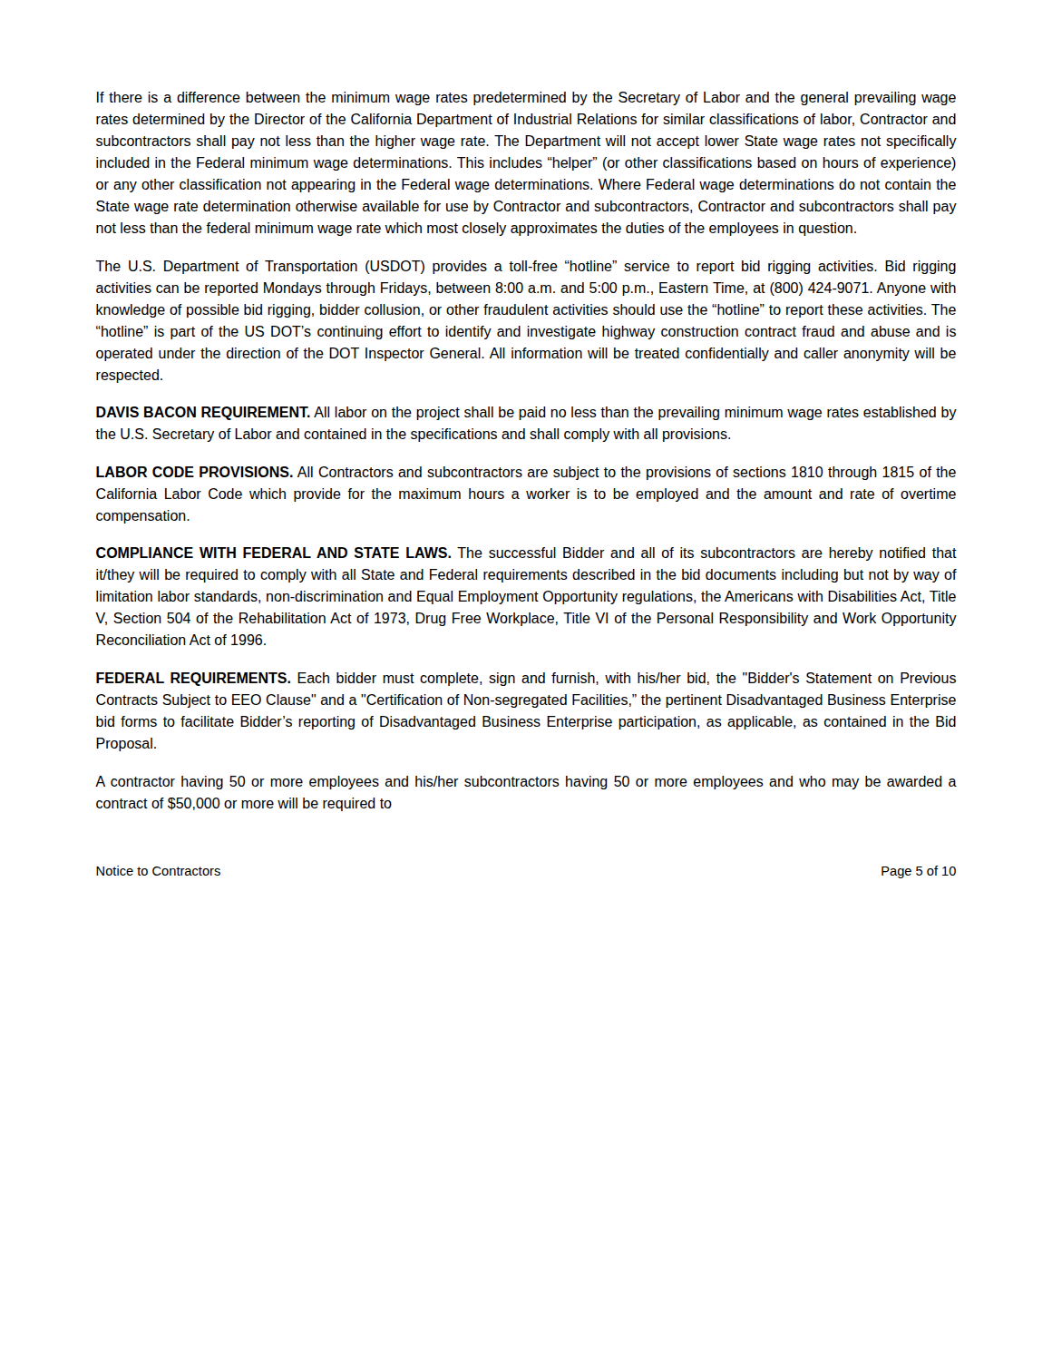If there is a difference between the minimum wage rates predetermined by the Secretary of Labor and the general prevailing wage rates determined by the Director of the California Department of Industrial Relations for similar classifications of labor, Contractor and subcontractors shall pay not less than the higher wage rate. The Department will not accept lower State wage rates not specifically included in the Federal minimum wage determinations. This includes “helper” (or other classifications based on hours of experience) or any other classification not appearing in the Federal wage determinations. Where Federal wage determinations do not contain the State wage rate determination otherwise available for use by Contractor and subcontractors, Contractor and subcontractors shall pay not less than the federal minimum wage rate which most closely approximates the duties of the employees in question.
The U.S. Department of Transportation (USDOT) provides a toll-free “hotline” service to report bid rigging activities. Bid rigging activities can be reported Mondays through Fridays, between 8:00 a.m. and 5:00 p.m., Eastern Time, at (800) 424-9071. Anyone with knowledge of possible bid rigging, bidder collusion, or other fraudulent activities should use the “hotline” to report these activities. The “hotline” is part of the US DOT’s continuing effort to identify and investigate highway construction contract fraud and abuse and is operated under the direction of the DOT Inspector General. All information will be treated confidentially and caller anonymity will be respected.
DAVIS BACON REQUIREMENT. All labor on the project shall be paid no less than the prevailing minimum wage rates established by the U.S. Secretary of Labor and contained in the specifications and shall comply with all provisions.
LABOR CODE PROVISIONS. All Contractors and subcontractors are subject to the provisions of sections 1810 through 1815 of the California Labor Code which provide for the maximum hours a worker is to be employed and the amount and rate of overtime compensation.
COMPLIANCE WITH FEDERAL AND STATE LAWS. The successful Bidder and all of its subcontractors are hereby notified that it/they will be required to comply with all State and Federal requirements described in the bid documents including but not by way of limitation labor standards, non-discrimination and Equal Employment Opportunity regulations, the Americans with Disabilities Act, Title V, Section 504 of the Rehabilitation Act of 1973, Drug Free Workplace, Title VI of the Personal Responsibility and Work Opportunity Reconciliation Act of 1996.
FEDERAL REQUIREMENTS. Each bidder must complete, sign and furnish, with his/her bid, the "Bidder's Statement on Previous Contracts Subject to EEO Clause" and a "Certification of Non-segregated Facilities,” the pertinent Disadvantaged Business Enterprise bid forms to facilitate Bidder’s reporting of Disadvantaged Business Enterprise participation, as applicable, as contained in the Bid Proposal.
A contractor having 50 or more employees and his/her subcontractors having 50 or more employees and who may be awarded a contract of $50,000 or more will be required to
Notice to Contractors Page 5 of 10